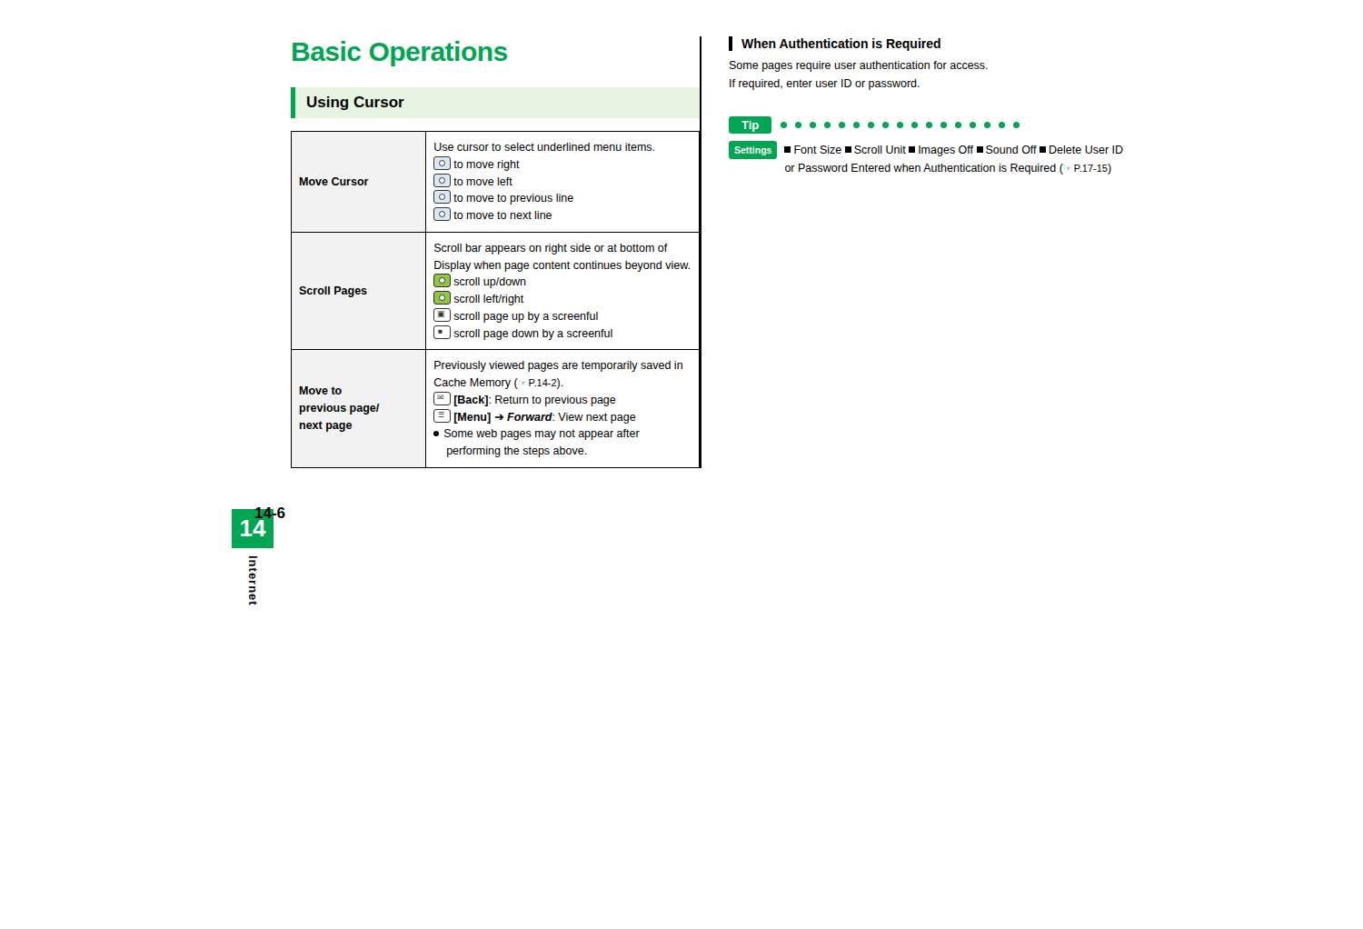Basic Operations
Using Cursor
| Move Cursor | Use cursor to select underlined menu items. to move right to move left to move to previous line to move to next line |
| Scroll Pages | Scroll bar appears on right side or at bottom of Display when page content continues beyond view. scroll up/down scroll left/right scroll page up by a screenful scroll page down by a screenful |
| Move to previous page/ next page | Previously viewed pages are temporarily saved in Cache Memory ( P.14-2 ). [Back] : Return to previous page [Menu] ➔ Forward : View next page Some web pages may not appear after performing the steps above. |
When Authentication is Required
Some pages require user authentication for access.
If required, enter user ID or password.
Tip
Settings
Font Size Scroll Unit Images Off Sound Off Delete User ID or Password Entered when Authentication is Required (P.17-15)
14
Internet
14-6